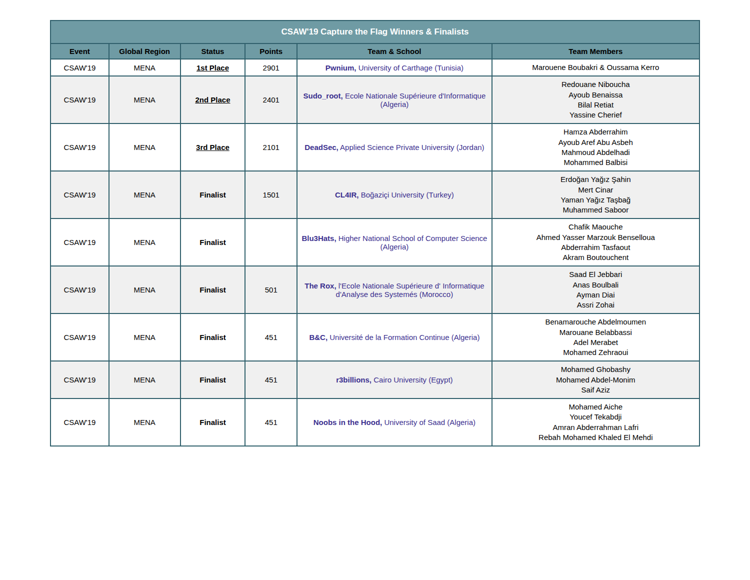CSAW'19 Capture the Flag Winners & Finalists
| Event | Global Region | Status | Points | Team & School | Team Members |
| --- | --- | --- | --- | --- | --- |
| CSAW'19 | MENA | 1st Place | 2901 | Pwnium, University of Carthage (Tunisia) | Marouene Boubakri & Oussama Kerro |
| CSAW'19 | MENA | 2nd Place | 2401 | Sudo_root, Ecole Nationale Supérieure d'Informatique (Algeria) | Redouane Niboucha Ayoub Benaissa Bilal Retiat Yassine Cherief |
| CSAW'19 | MENA | 3rd Place | 2101 | DeadSec, Applied Science Private University (Jordan) | Hamza Abderrahim Ayoub Aref Abu Asbeh Mahmoud Abdelhadi Mohammed Balbisi |
| CSAW'19 | MENA | Finalist | 1501 | CL4IR, Boğaziçi University (Turkey) | Erdoğan Yağız Şahin Mert Cinar Yaman Yağız Taşbağ Muhammed Saboor |
| CSAW'19 | MENA | Finalist | | Blu3Hats, Higher National School of Computer Science (Algeria) | Chafik Maouche Ahmed Yasser Marzouk Benselloua Abderrahim Tasfaout Akram Boutouchent |
| CSAW'19 | MENA | Finalist | 501 | The Rox, l'Ecole Nationale Supérieure d' Informatique d'Analyse des Systemés (Morocco) | Saad El Jebbari Anas Boulbali Ayman Diai Assri Zohai |
| CSAW'19 | MENA | Finalist | 451 | B&C, Université de la Formation Continue (Algeria) | Benamarouche Abdelmoumen Marouane Belabbassi Adel Merabet Mohamed Zehraoui |
| CSAW'19 | MENA | Finalist | 451 | r3billions, Cairo University (Egypt) | Mohamed Ghobashy Mohamed Abdel-Monim Saif Aziz |
| CSAW'19 | MENA | Finalist | 451 | Noobs in the Hood, University of Saad (Algeria) | Mohamed Aiche Youcef Tekabdji Amran Abderrahman Lafri Rebah Mohamed Khaled El Mehdi |